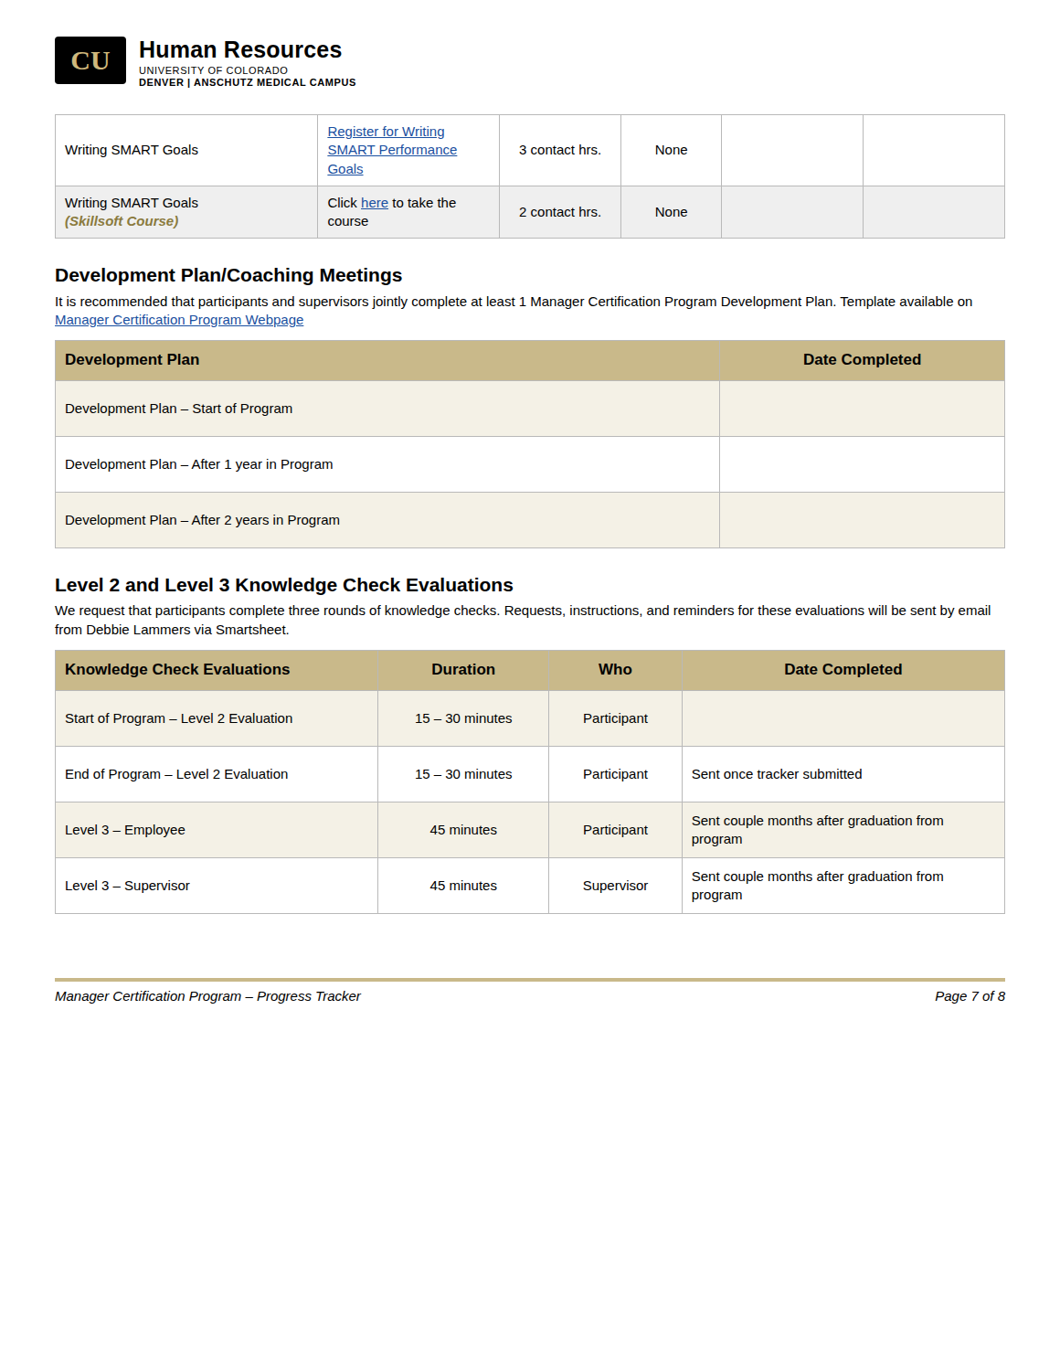CU
Human Resources
UNIVERSITY OF COLORADO
DENVER | ANSCHUTZ MEDICAL CAMPUS
| Writing SMART Goals | Register for Writing SMART Performance Goals | 3 contact hrs. | None | | |
| Writing SMART Goals (Skillsoft Course) | Click here to take the course | 2 contact hrs. | None | | |
Development Plan/Coaching Meetings
It is recommended that participants and supervisors jointly complete at least 1 Manager Certification Program Development Plan. Template available on Manager Certification Program Webpage
| Development Plan | Date Completed |
| --- | --- |
| Development Plan – Start of Program | |
| Development Plan – After 1 year in Program | |
| Development Plan – After 2 years in Program | |
Level 2 and Level 3 Knowledge Check Evaluations
We request that participants complete three rounds of knowledge checks. Requests, instructions, and reminders for these evaluations will be sent by email from Debbie Lammers via Smartsheet.
| Knowledge Check Evaluations | Duration | Who | Date Completed |
| --- | --- | --- | --- |
| Start of Program – Level 2 Evaluation | 15 – 30 minutes | Participant | |
| End of Program – Level 2 Evaluation | 15 – 30 minutes | Participant | Sent once tracker submitted |
| Level 3 – Employee | 45 minutes | Participant | Sent couple months after graduation from program |
| Level 3 – Supervisor | 45 minutes | Supervisor | Sent couple months after graduation from program |
Manager Certification Program – Progress Tracker Page 7 of 8